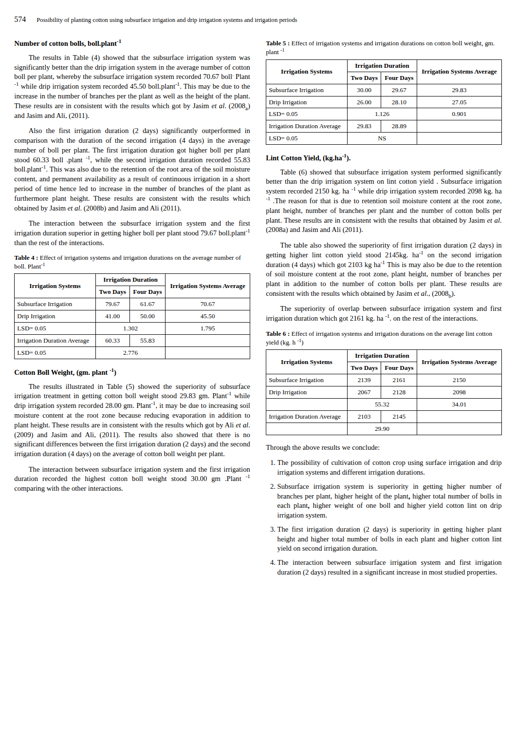574 Possibility of planting cotton using subsurface irrigation and drip irrigation systems and irrigation periods
Number of cotton bolls, boll.plant-1
The results in Table (4) showed that the subsurface irrigation system was significantly better than the drip irrigation system in the average number of cotton boll per plant, whereby the subsurface irrigation system recorded 70.67 boll. Plant -1 while drip irrigation system recorded 45.50 boll.plant-1. This may be due to the increase in the number of branches per the plant as well as the height of the plant. These results are in consistent with the results which got by Jasim et al. (2008a) and Jasim and Ali, (2011).
Also the first irrigation duration (2 days) significantly outperformed in comparison with the duration of the second irrigation (4 days) in the average number of boll per plant. The first irrigation duration got higher boll per plant stood 60.33 boll .plant -1, while the second irrigation duration recorded 55.83 boll.plant-1. This was also due to the retention of the root area of the soil moisture content, and permanent availability as a result of continuous irrigation in a short period of time hence led to increase in the number of branches of the plant as furthermore plant height. These results are consistent with the results which obtained by Jasim et al. (2008b) and Jasim and Ali (2011).
The interaction between the subsurface irrigation system and the first irrigation duration superior in getting higher boll per plant stood 79.67 boll.plant-1 than the rest of the interactions.
Table 4 : Effect of irrigation systems and irrigation durations on the average number of boll. Plant -1
| Irrigation Systems | Irrigation Duration | Irrigation Systems Average |
| --- | --- | --- |
| Two Days | Four Days |
| Subsurface Irrigation | 79.67 | 61.67 | 70.67 |
| Drip Irrigation | 41.00 | 50.00 | 45.50 |
| LSD= 0.05 | 1.302 | 1.795 |
| Irrigation Duration Average | 60.33 | 55.83 | |
| LSD= 0.05 | 2.776 | |
Cotton Boll Weight, (gm. plant -1)
The results illustrated in Table (5) showed the superiority of subsurface irrigation treatment in getting cotton boll weight stood 29.83 gm. Plant-1 while drip irrigation system recorded 28.00 gm. Plant-1, it may be due to increasing soil moisture content at the root zone because reducing evaporation in addition to plant height. These results are in consistent with the results which got by Ali et al. (2009) and Jasim and Ali, (2011). The results also showed that there is no significant differences between the first irrigation duration (2 days) and the second irrigation duration (4 days) on the average of cotton boll weight per plant.
The interaction between subsurface irrigation system and the first irrigation duration recorded the highest cotton boll weight stood 30.00 gm .Plant -1 comparing with the other interactions.
Table 5 : Effect of irrigation systems and irrigation durations on cotton boll weight, gm. plant -1
| Irrigation Systems | Irrigation Duration | Irrigation Systems Average |
| --- | --- | --- |
| Two Days | Four Days |
| Subsurface Irrigation | 30.00 | 29.67 | 29.83 |
| Drip Irrigation | 26.00 | 28.10 | 27.05 |
| LSD= 0.05 | 1.126 | 0.901 |
| Irrigation Duration Average | 29.83 | 28.89 | |
| LSD= 0.05 | NS | |
Lint Cotton Yield, (kg.ha-1).
Table (6) showed that subsurface irrigation system performed significantly better than the drip irrigation system on lint cotton yield . Subsurface irrigation system recorded 2150 kg. ha -1 while drip irrigation system recorded 2098 kg. ha -1 .The reason for that is due to retention soil moisture content at the root zone, plant height, number of branches per plant and the number of cotton bolls per plant. These results are in consistent with the results that obtained by Jasim et al. (2008a) and Jasim and Ali (2011).
The table also showed the superiority of first irrigation duration (2 days) in getting higher lint cotton yield stood 2145kg. ha-1 on the second irrigation duration (4 days) which got 2103 kg ha-1 This is may also be due to the retention of soil moisture content at the root zone, plant height, number of branches per plant in addition to the number of cotton bolls per plant. These results are consistent with the results which obtained by Jasim et al., (2008b).
The superiority of overlap between subsurface irrigation system and first irrigation duration which got 2161 kg. ha -1. on the rest of the interactions.
Table 6 : Effect of irrigation systems and irrigation durations on the average lint cotton yield (kg. h -1 )
| Irrigation Systems | Irrigation Duration | Irrigation Systems Average |
| --- | --- | --- |
| Two Days | Four Days |
| Subsurface Irrigation | 2139 | 2161 | 2150 |
| Drip Irrigation | 2067 | 2128 | 2098 |
| | 55.32 | 34.01 |
| Irrigation Duration Average | 2103 | 2145 | |
| | 29.90 | |
Through the above results we conclude:
The possibility of cultivation of cotton crop using surface irrigation and drip irrigation systems and different irrigation durations.
Subsurface irrigation system is superiority in getting higher number of branches per plant, higher height of the plant, higher total number of bolls in each plant, higher weight of one boll and higher yield cotton lint on drip irrigation system.
The first irrigation duration (2 days) is superiority in getting higher plant height and higher total number of bolls in each plant and higher cotton lint yield on second irrigation duration.
The interaction between subsurface irrigation system and first irrigation duration (2 days) resulted in a significant increase in most studied properties.